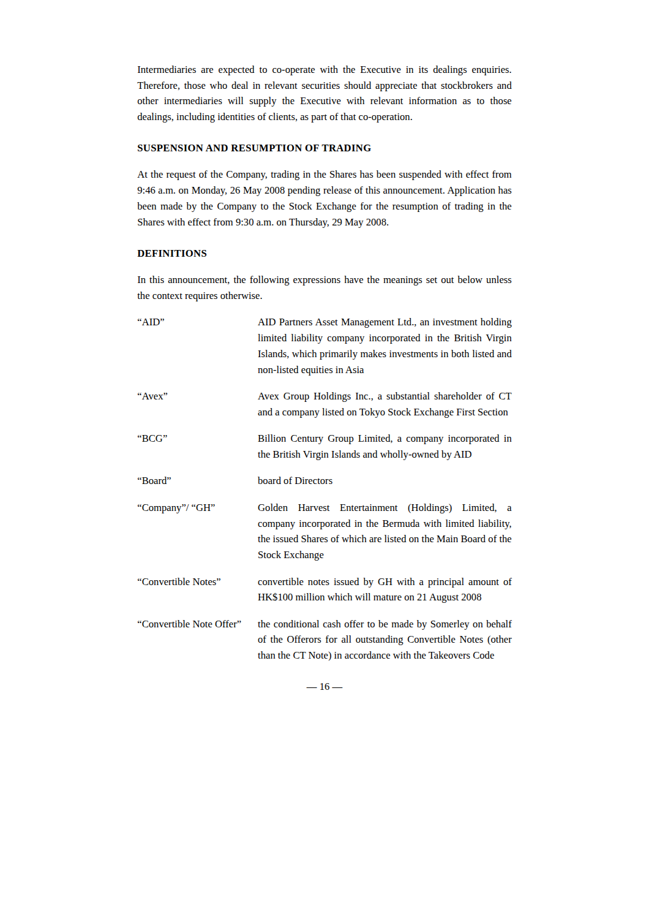Intermediaries are expected to co-operate with the Executive in its dealings enquiries. Therefore, those who deal in relevant securities should appreciate that stockbrokers and other intermediaries will supply the Executive with relevant information as to those dealings, including identities of clients, as part of that co-operation.
SUSPENSION AND RESUMPTION OF TRADING
At the request of the Company, trading in the Shares has been suspended with effect from 9:46 a.m. on Monday, 26 May 2008 pending release of this announcement. Application has been made by the Company to the Stock Exchange for the resumption of trading in the Shares with effect from 9:30 a.m. on Thursday, 29 May 2008.
DEFINITIONS
In this announcement, the following expressions have the meanings set out below unless the context requires otherwise.
| “AID” | AID Partners Asset Management Ltd., an investment holding limited liability company incorporated in the British Virgin Islands, which primarily makes investments in both listed and non-listed equities in Asia |
| “Avex” | Avex Group Holdings Inc., a substantial shareholder of CT and a company listed on Tokyo Stock Exchange First Section |
| “BCG” | Billion Century Group Limited, a company incorporated in the British Virgin Islands and wholly-owned by AID |
| “Board” | board of Directors |
| “Company”/ “GH” | Golden Harvest Entertainment (Holdings) Limited, a company incorporated in the Bermuda with limited liability, the issued Shares of which are listed on the Main Board of the Stock Exchange |
| “Convertible Notes” | convertible notes issued by GH with a principal amount of HK$100 million which will mature on 21 August 2008 |
| “Convertible Note Offer” | the conditional cash offer to be made by Somerley on behalf of the Offerors for all outstanding Convertible Notes (other than the CT Note) in accordance with the Takeovers Code |
— 16 —